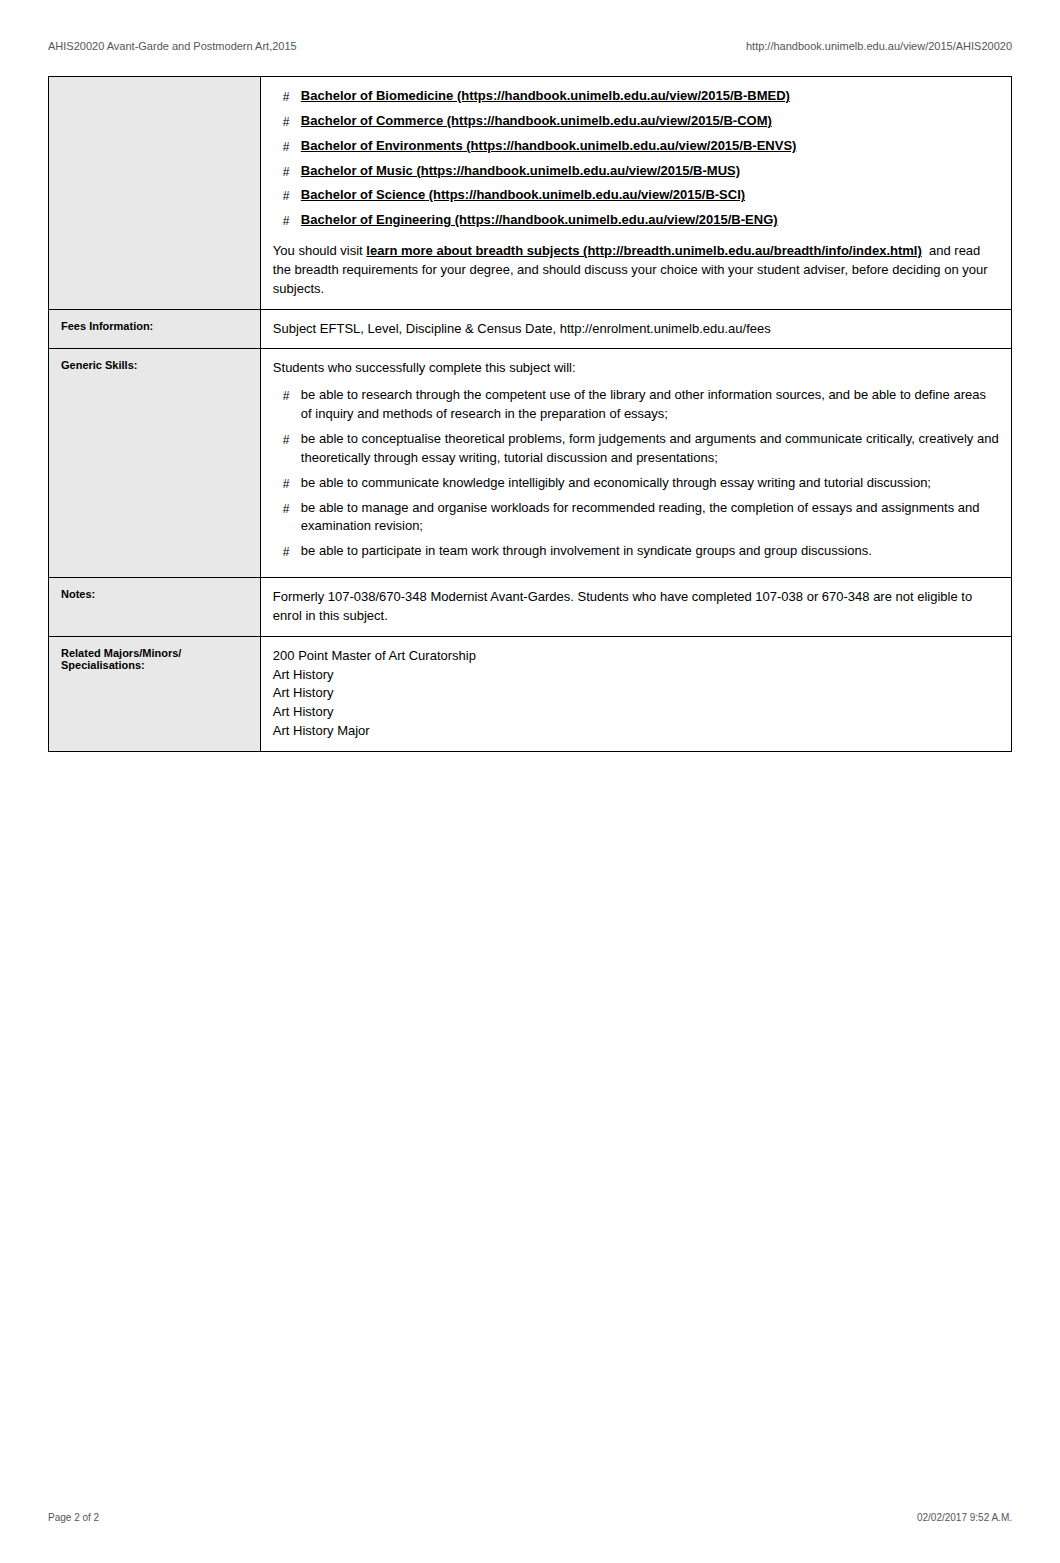AHIS20020 Avant-Garde and Postmodern Art,2015
http://handbook.unimelb.edu.au/view/2015/AHIS20020
| | Bachelor of Biomedicine (https://handbook.unimelb.edu.au/view/2015/B-BMED) Bachelor of Commerce (https://handbook.unimelb.edu.au/view/2015/B-COM) Bachelor of Environments (https://handbook.unimelb.edu.au/view/2015/B-ENVS) Bachelor of Music (https://handbook.unimelb.edu.au/view/2015/B-MUS) Bachelor of Science (https://handbook.unimelb.edu.au/view/2015/B-SCI) Bachelor of Engineering (https://handbook.unimelb.edu.au/view/2015/B-ENG) You should visit learn more about breadth subjects (http://breadth.unimelb.edu.au/breadth/info/index.html) and read the breadth requirements for your degree, and should discuss your choice with your student adviser, before deciding on your subjects. |
| Fees Information: | Subject EFTSL, Level, Discipline & Census Date, http://enrolment.unimelb.edu.au/fees |
| Generic Skills: | Students who successfully complete this subject will: be able to research through the competent use of the library and other information sources, and be able to define areas of inquiry and methods of research in the preparation of essays; be able to conceptualise theoretical problems, form judgements and arguments and communicate critically, creatively and theoretically through essay writing, tutorial discussion and presentations; be able to communicate knowledge intelligibly and economically through essay writing and tutorial discussion; be able to manage and organise workloads for recommended reading, the completion of essays and assignments and examination revision; be able to participate in team work through involvement in syndicate groups and group discussions. |
| Notes: | Formerly 107-038/670-348 Modernist Avant-Gardes. Students who have completed 107-038 or 670-348 are not eligible to enrol in this subject. |
| Related Majors/Minors/ Specialisations: | 200 Point Master of Art Curatorship Art History Art History Art History Art History Major |
Page 2 of 2
02/02/2017 9:52 A.M.